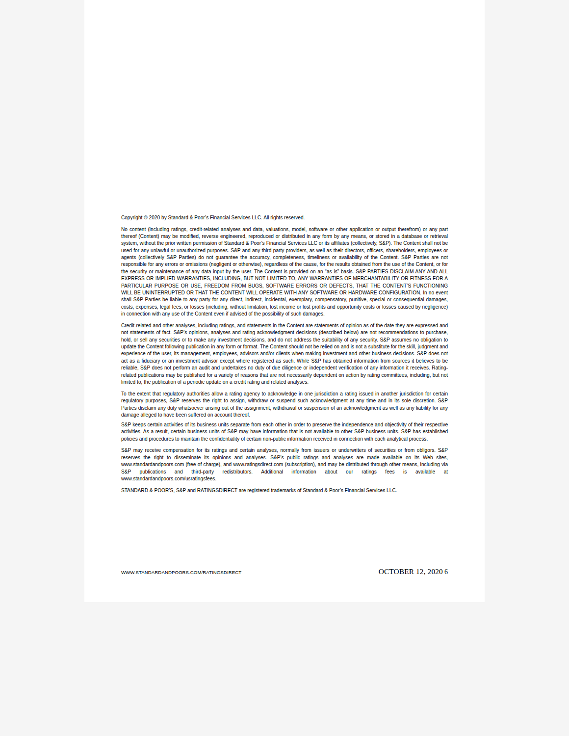Copyright © 2020 by Standard & Poor’s Financial Services LLC. All rights reserved.
No content (including ratings, credit-related analyses and data, valuations, model, software or other application or output therefrom) or any part thereof (Content) may be modified, reverse engineered, reproduced or distributed in any form by any means, or stored in a database or retrieval system, without the prior written permission of Standard & Poor’s Financial Services LLC or its affiliates (collectively, S&P). The Content shall not be used for any unlawful or unauthorized purposes. S&P and any third-party providers, as well as their directors, officers, shareholders, employees or agents (collectively S&P Parties) do not guarantee the accuracy, completeness, timeliness or availability of the Content. S&P Parties are not responsible for any errors or omissions (negligent or otherwise), regardless of the cause, for the results obtained from the use of the Content, or for the security or maintenance of any data input by the user. The Content is provided on an “as is” basis. S&P PARTIES DISCLAIM ANY AND ALL EXPRESS OR IMPLIED WARRANTIES, INCLUDING, BUT NOT LIMITED TO, ANY WARRANTIES OF MERCHANTABILITY OR FITNESS FOR A PARTICULAR PURPOSE OR USE, FREEDOM FROM BUGS, SOFTWARE ERRORS OR DEFECTS, THAT THE CONTENT’S FUNCTIONING WILL BE UNINTERRUPTED OR THAT THE CONTENT WILL OPERATE WITH ANY SOFTWARE OR HARDWARE CONFIGURATION. In no event shall S&P Parties be liable to any party for any direct, indirect, incidental, exemplary, compensatory, punitive, special or consequential damages, costs, expenses, legal fees, or losses (including, without limitation, lost income or lost profits and opportunity costs or losses caused by negligence) in connection with any use of the Content even if advised of the possibility of such damages.
Credit-related and other analyses, including ratings, and statements in the Content are statements of opinion as of the date they are expressed and not statements of fact. S&P’s opinions, analyses and rating acknowledgment decisions (described below) are not recommendations to purchase, hold, or sell any securities or to make any investment decisions, and do not address the suitability of any security. S&P assumes no obligation to update the Content following publication in any form or format. The Content should not be relied on and is not a substitute for the skill, judgment and experience of the user, its management, employees, advisors and/or clients when making investment and other business decisions. S&P does not act as a fiduciary or an investment advisor except where registered as such. While S&P has obtained information from sources it believes to be reliable, S&P does not perform an audit and undertakes no duty of due diligence or independent verification of any information it receives. Rating-related publications may be published for a variety of reasons that are not necessarily dependent on action by rating committees, including, but not limited to, the publication of a periodic update on a credit rating and related analyses.
To the extent that regulatory authorities allow a rating agency to acknowledge in one jurisdiction a rating issued in another jurisdiction for certain regulatory purposes, S&P reserves the right to assign, withdraw or suspend such acknowledgment at any time and in its sole discretion. S&P Parties disclaim any duty whatsoever arising out of the assignment, withdrawal or suspension of an acknowledgment as well as any liability for any damage alleged to have been suffered on account thereof.
S&P keeps certain activities of its business units separate from each other in order to preserve the independence and objectivity of their respective activities. As a result, certain business units of S&P may have information that is not available to other S&P business units. S&P has established policies and procedures to maintain the confidentiality of certain non-public information received in connection with each analytical process.
S&P may receive compensation for its ratings and certain analyses, normally from issuers or underwriters of securities or from obligors. S&P reserves the right to disseminate its opinions and analyses. S&P’s public ratings and analyses are made available on its Web sites, www.standardandpoors.com (free of charge), and www.ratingsdirect.com (subscription), and may be distributed through other means, including via S&P publications and third-party redistributors. Additional information about our ratings fees is available at www.standardandpoors.com/usratingsfees.
STANDARD & POOR’S, S&P and RATINGSDIRECT are registered trademarks of Standard & Poor’s Financial Services LLC.
WWW.STANDARDANDPOORS.COM/RATINGSDIRECT
OCTOBER 12, 20206